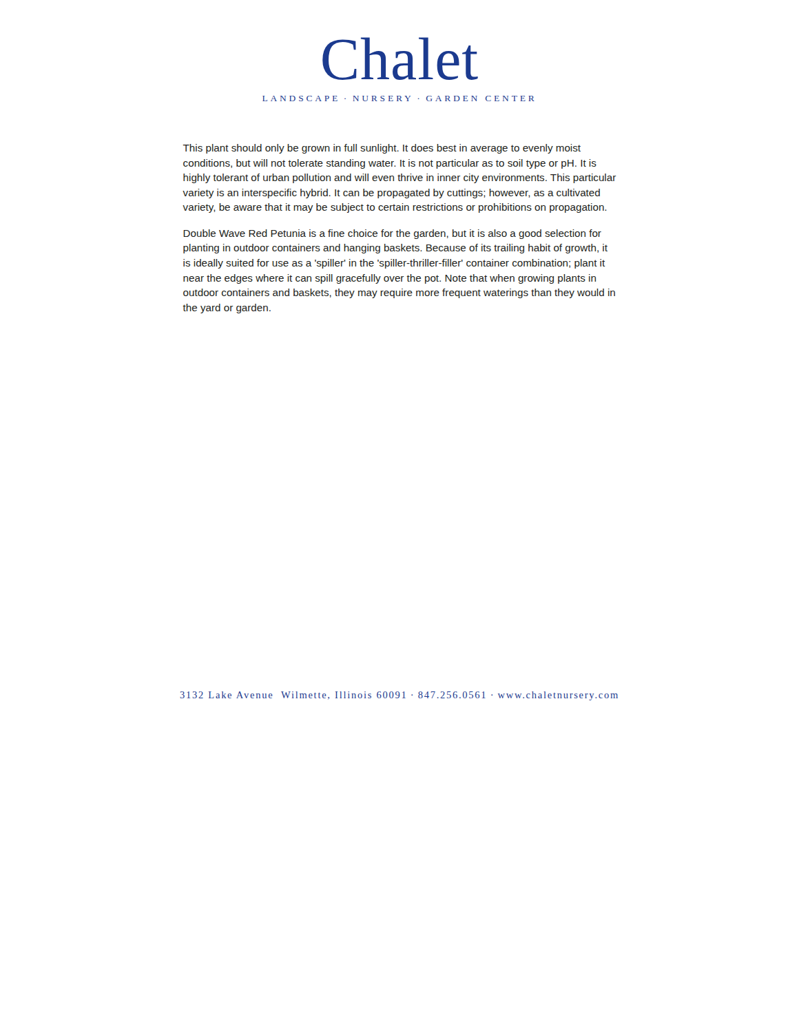Chalet
Landscape·Nursery·Garden Center
This plant should only be grown in full sunlight. It does best in average to evenly moist conditions, but will not tolerate standing water. It is not particular as to soil type or pH. It is highly tolerant of urban pollution and will even thrive in inner city environments. This particular variety is an interspecific hybrid. It can be propagated by cuttings; however, as a cultivated variety, be aware that it may be subject to certain restrictions or prohibitions on propagation.
Double Wave Red Petunia is a fine choice for the garden, but it is also a good selection for planting in outdoor containers and hanging baskets. Because of its trailing habit of growth, it is ideally suited for use as a 'spiller' in the 'spiller-thriller-filler' container combination; plant it near the edges where it can spill gracefully over the pot. Note that when growing plants in outdoor containers and baskets, they may require more frequent waterings than they would in the yard or garden.
3132 Lake Avenue Wilmette, Illinois 60091·847.256.0561·www.chaletnursery.com